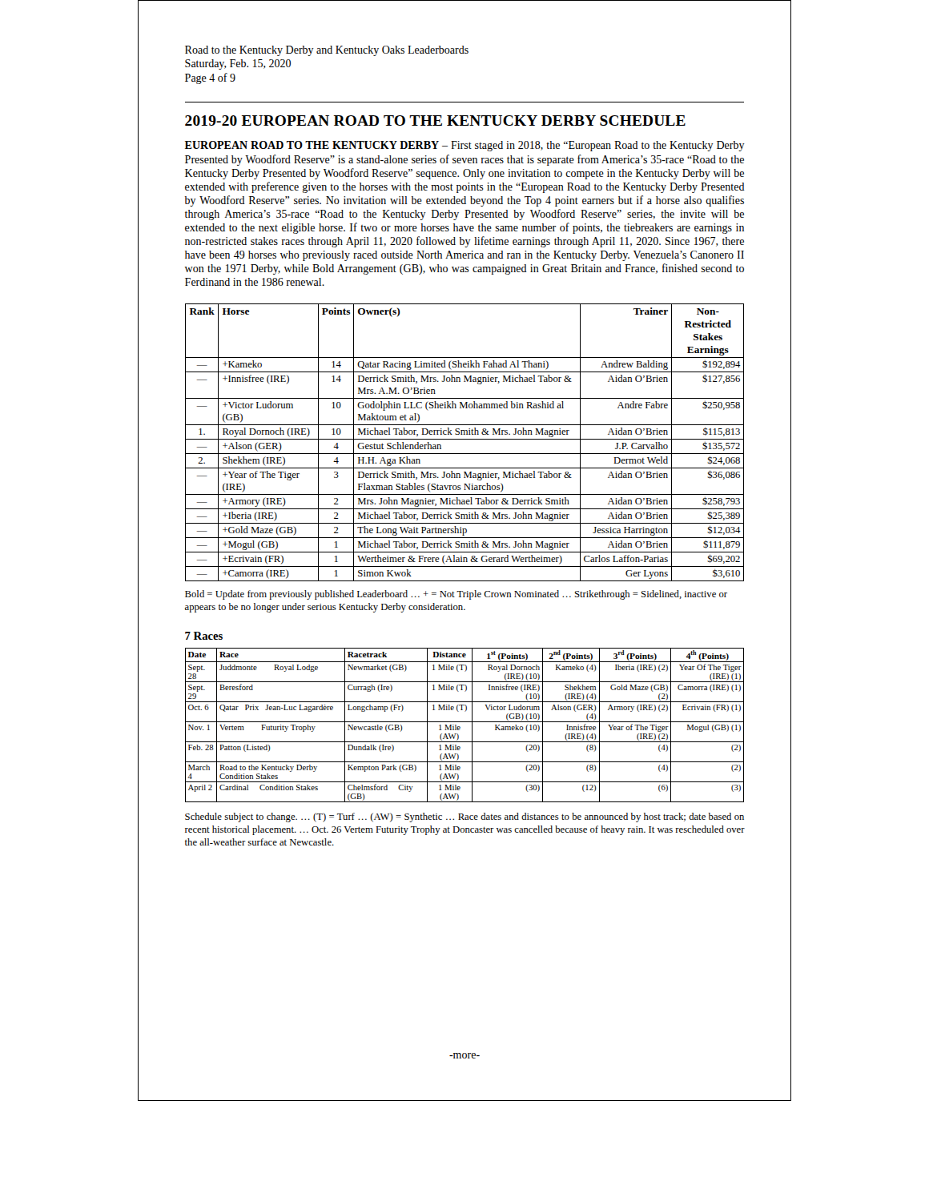Road to the Kentucky Derby and Kentucky Oaks Leaderboards
Saturday, Feb. 15, 2020
Page 4 of 9
2019-20 EUROPEAN ROAD TO THE KENTUCKY DERBY SCHEDULE
EUROPEAN ROAD TO THE KENTUCKY DERBY – First staged in 2018, the “European Road to the Kentucky Derby Presented by Woodford Reserve” is a stand-alone series of seven races that is separate from America’s 35-race “Road to the Kentucky Derby Presented by Woodford Reserve” sequence. Only one invitation to compete in the Kentucky Derby will be extended with preference given to the horses with the most points in the “European Road to the Kentucky Derby Presented by Woodford Reserve” series. No invitation will be extended beyond the Top 4 point earners but if a horse also qualifies through America’s 35-race “Road to the Kentucky Derby Presented by Woodford Reserve” series, the invite will be extended to the next eligible horse. If two or more horses have the same number of points, the tiebreakers are earnings in non-restricted stakes races through April 11, 2020 followed by lifetime earnings through April 11, 2020. Since 1967, there have been 49 horses who previously raced outside North America and ran in the Kentucky Derby. Venezuela’s Canonero II won the 1971 Derby, while Bold Arrangement (GB), who was campaigned in Great Britain and France, finished second to Ferdinand in the 1986 renewal.
| Rank | Horse | Points | Owner(s) | Trainer | Non-Restricted Stakes Earnings |
| --- | --- | --- | --- | --- | --- |
| — | +Kameko | 14 | Qatar Racing Limited (Sheikh Fahad Al Thani) | Andrew Balding | $192,894 |
| — | +Innisfree (IRE) | 14 | Derrick Smith, Mrs. John Magnier, Michael Tabor & Mrs. A.M. O’Brien | Aidan O’Brien | $127,856 |
| — | +Victor Ludorum (GB) | 10 | Godolphin LLC (Sheikh Mohammed bin Rashid al Maktoum et al) | Andre Fabre | $250,958 |
| 1. | Royal Dornoch (IRE) | 10 | Michael Tabor, Derrick Smith & Mrs. John Magnier | Aidan O’Brien | $115,813 |
| — | +Alson (GER) | 4 | Gestut Schlenderhan | J.P. Carvalho | $135,572 |
| 2. | Shekhem (IRE) | 4 | H.H. Aga Khan | Dermot Weld | $24,068 |
| — | +Year of The Tiger (IRE) | 3 | Derrick Smith, Mrs. John Magnier, Michael Tabor & Flaxman Stables (Stavros Niarchos) | Aidan O’Brien | $36,086 |
| — | +Armory (IRE) | 2 | Mrs. John Magnier, Michael Tabor & Derrick Smith | Aidan O’Brien | $258,793 |
| — | +Iberia (IRE) | 2 | Michael Tabor, Derrick Smith & Mrs. John Magnier | Aidan O’Brien | $25,389 |
| — | +Gold Maze (GB) | 2 | The Long Wait Partnership | Jessica Harrington | $12,034 |
| — | +Mogul (GB) | 1 | Michael Tabor, Derrick Smith & Mrs. John Magnier | Aidan O’Brien | $111,879 |
| — | +Ecrivain (FR) | 1 | Wertheimer & Frere (Alain & Gerard Wertheimer) | Carlos Laffon-Parias | $69,202 |
| — | +Camorra (IRE) | 1 | Simon Kwok | Ger Lyons | $3,610 |
Bold = Update from previously published Leaderboard … + = Not Triple Crown Nominated … Strikethrough = Sidelined, inactive or appears to be no longer under serious Kentucky Derby consideration.
7 Races
| Date | Race | Racetrack | Distance | 1 st (Points) | 2 nd (Points) | 3 rd (Points) | 4 th (Points) |
| --- | --- | --- | --- | --- | --- | --- | --- |
| Sept. 28 | Juddmonte Royal Lodge | Newmarket (GB) | 1 Mile (T) | Royal Dornoch (IRE) (10) | Kameko (4) | Iberia (IRE) (2) | Year Of The Tiger (IRE) (1) |
| Sept. 29 | Beresford | Curragh (Ire) | 1 Mile (T) | Innisfree (IRE) (10) | Shekhem (IRE) (4) | Gold Maze (GB) (2) | Camorra (IRE) (1) |
| Oct. 6 | Qatar Prix Jean-Luc Lagardère | Longchamp (Fr) | 1 Mile (T) | Victor Ludorum (GB) (10) | Alson (GER) (4) | Armory (IRE) (2) | Ecrivain (FR) (1) |
| Nov. 1 | Vertem Futurity Trophy | Newcastle (GB) | 1 Mile (AW) | Kameko (10) | Innisfree (IRE) (4) | Year of The Tiger (IRE) (2) | Mogul (GB) (1) |
| Feb. 28 | Patton (Listed) | Dundalk (Ire) | 1 Mile (AW) | (20) | (8) | (4) | (2) |
| March 4 | Road to the Kentucky Derby Condition Stakes | Kempton Park (GB) | 1 Mile (AW) | (20) | (8) | (4) | (2) |
| April 2 | Cardinal Condition Stakes | Chelmsford City (GB) | 1 Mile (AW) | (30) | (12) | (6) | (3) |
Schedule subject to change. … (T) = Turf … (AW) = Synthetic … Race dates and distances to be announced by host track; date based on recent historical placement. … Oct. 26 Vertem Futurity Trophy at Doncaster was cancelled because of heavy rain. It was rescheduled over the all-weather surface at Newcastle.
-more-